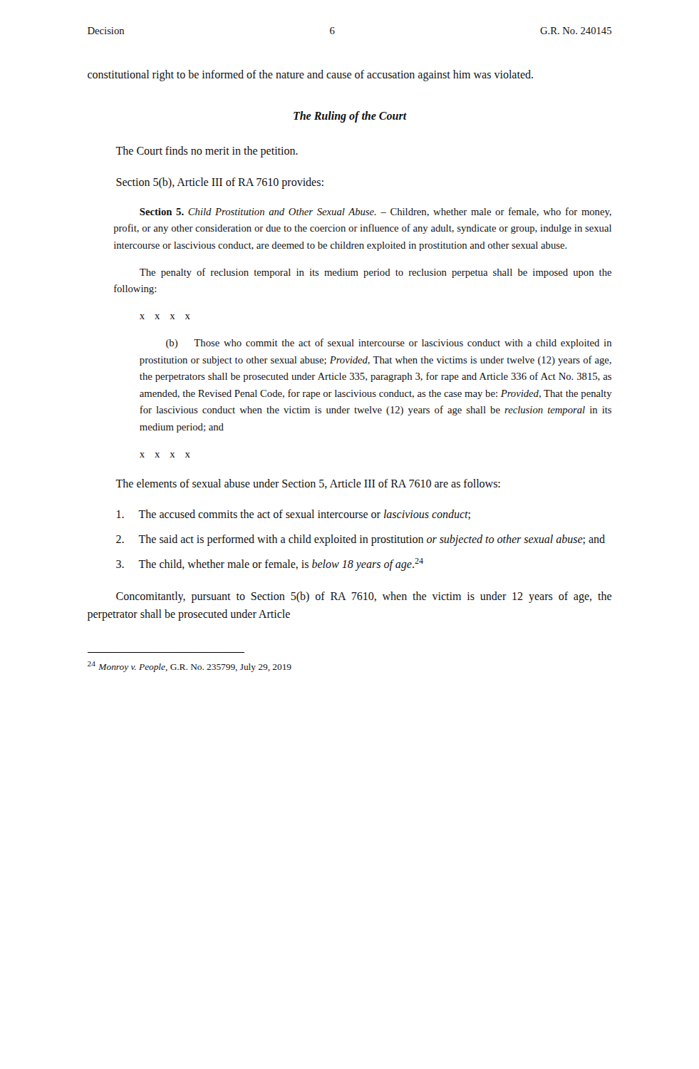Decision 6 G.R. No. 240145
constitutional right to be informed of the nature and cause of accusation against him was violated.
The Ruling of the Court
The Court finds no merit in the petition.
Section 5(b), Article III of RA 7610 provides:
Section 5. Child Prostitution and Other Sexual Abuse. – Children, whether male or female, who for money, profit, or any other consideration or due to the coercion or influence of any adult, syndicate or group, indulge in sexual intercourse or lascivious conduct, are deemed to be children exploited in prostitution and other sexual abuse.
The penalty of reclusion temporal in its medium period to reclusion perpetua shall be imposed upon the following:
x x x x
(b) Those who commit the act of sexual intercourse or lascivious conduct with a child exploited in prostitution or subject to other sexual abuse; Provided, That when the victims is under twelve (12) years of age, the perpetrators shall be prosecuted under Article 335, paragraph 3, for rape and Article 336 of Act No. 3815, as amended, the Revised Penal Code, for rape or lascivious conduct, as the case may be: Provided, That the penalty for lascivious conduct when the victim is under twelve (12) years of age shall be reclusion temporal in its medium period; and
x x x x
The elements of sexual abuse under Section 5, Article III of RA 7610 are as follows:
The accused commits the act of sexual intercourse or lascivious conduct;
The said act is performed with a child exploited in prostitution or subjected to other sexual abuse; and
The child, whether male or female, is below 18 years of age.24
Concomitantly, pursuant to Section 5(b) of RA 7610, when the victim is under 12 years of age, the perpetrator shall be prosecuted under Article
24 Monroy v. People, G.R. No. 235799, July 29, 2019